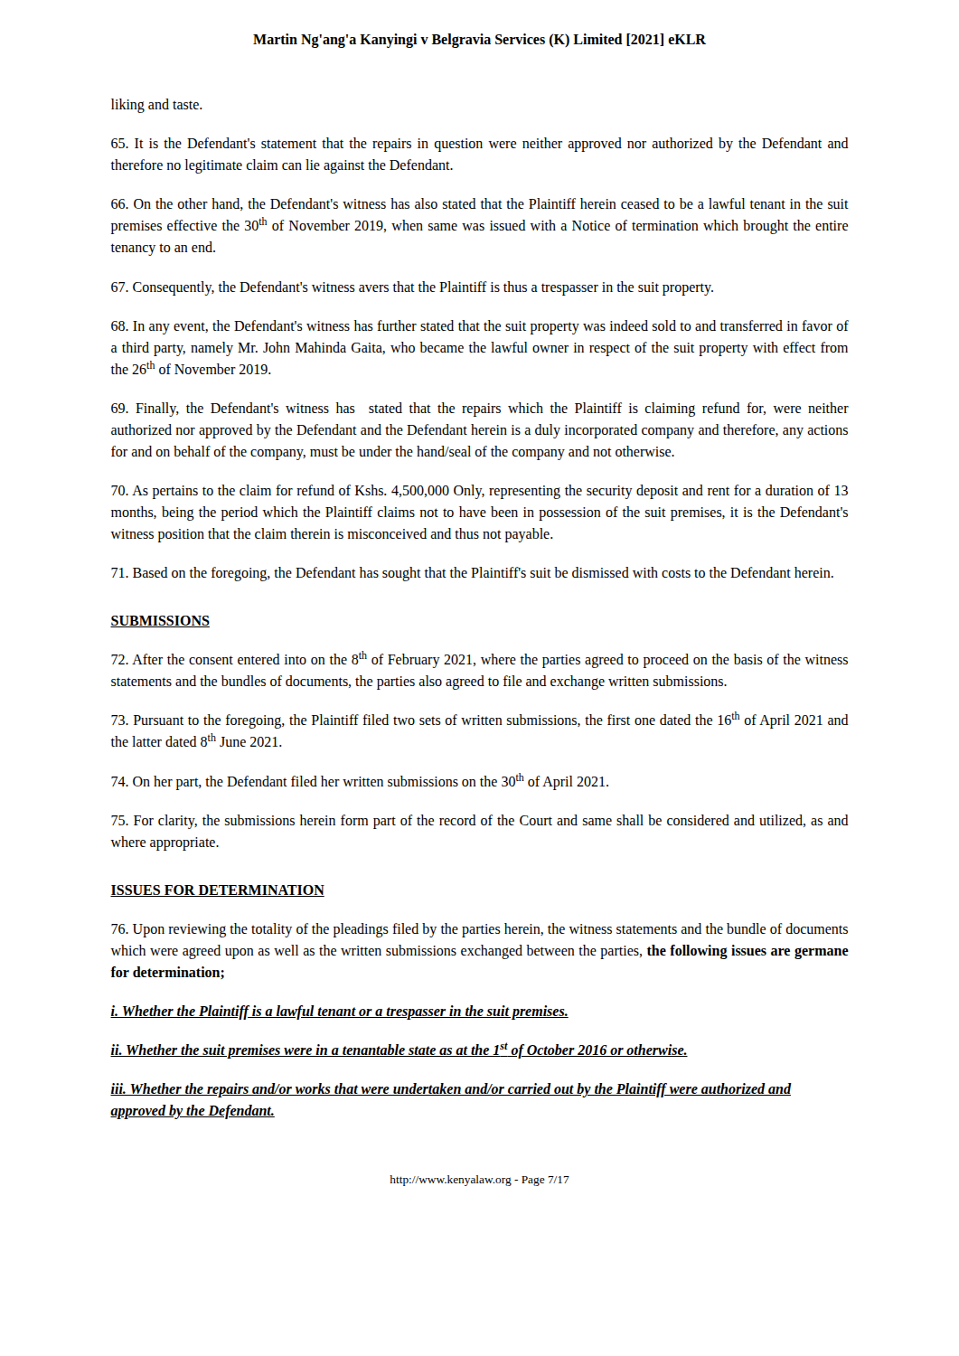Martin Ng'ang'a Kanyingi v Belgravia Services (K) Limited [2021] eKLR
liking and taste.
65. It is the Defendant's statement that the repairs in question were neither approved nor authorized by the Defendant and therefore no legitimate claim can lie against the Defendant.
66. On the other hand, the Defendant's witness has also stated that the Plaintiff herein ceased to be a lawful tenant in the suit premises effective the 30th of November 2019, when same was issued with a Notice of termination which brought the entire tenancy to an end.
67. Consequently, the Defendant's witness avers that the Plaintiff is thus a trespasser in the suit property.
68. In any event, the Defendant's witness has further stated that the suit property was indeed sold to and transferred in favor of a third party, namely Mr. John Mahinda Gaita, who became the lawful owner in respect of the suit property with effect from the 26th of November 2019.
69. Finally, the Defendant's witness has stated that the repairs which the Plaintiff is claiming refund for, were neither authorized nor approved by the Defendant and the Defendant herein is a duly incorporated company and therefore, any actions for and on behalf of the company, must be under the hand/seal of the company and not otherwise.
70. As pertains to the claim for refund of Kshs. 4,500,000 Only, representing the security deposit and rent for a duration of 13 months, being the period which the Plaintiff claims not to have been in possession of the suit premises, it is the Defendant's witness position that the claim therein is misconceived and thus not payable.
71. Based on the foregoing, the Defendant has sought that the Plaintiff's suit be dismissed with costs to the Defendant herein.
SUBMISSIONS
72. After the consent entered into on the 8th of February 2021, where the parties agreed to proceed on the basis of the witness statements and the bundles of documents, the parties also agreed to file and exchange written submissions.
73. Pursuant to the foregoing, the Plaintiff filed two sets of written submissions, the first one dated the 16th of April 2021 and the latter dated 8th June 2021.
74. On her part, the Defendant filed her written submissions on the 30th of April 2021.
75. For clarity, the submissions herein form part of the record of the Court and same shall be considered and utilized, as and where appropriate.
ISSUES FOR DETERMINATION
76. Upon reviewing the totality of the pleadings filed by the parties herein, the witness statements and the bundle of documents which were agreed upon as well as the written submissions exchanged between the parties, the following issues are germane for determination;
i. Whether the Plaintiff is a lawful tenant or a trespasser in the suit premises.
ii. Whether the suit premises were in a tenantable state as at the 1st of October 2016 or otherwise.
iii. Whether the repairs and/or works that were undertaken and/or carried out by the Plaintiff were authorized and approved by the Defendant.
http://www.kenyalaw.org - Page 7/17